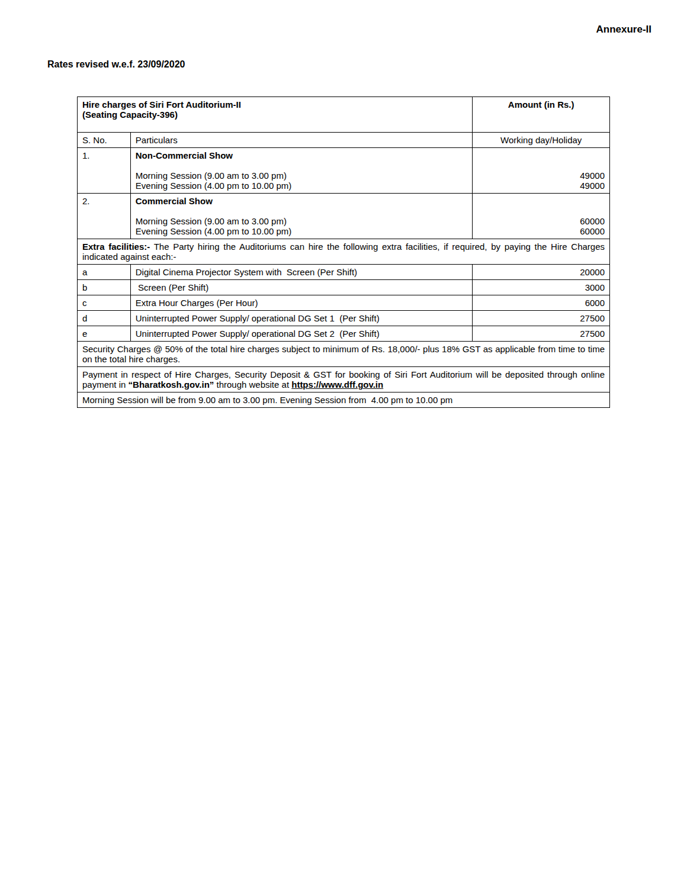Annexure-II
Rates revised w.e.f. 23/09/2020
| Hire charges of Siri Fort Auditorium-II (Seating Capacity-396) | Amount (in Rs.) |
| S. No. | Particulars | Working day/Holiday |
| 1. | Non-Commercial Show Morning Session (9.00 am to 3.00 pm) Evening Session (4.00 pm to 10.00 pm) | 49000 49000 |
| 2. | Commercial Show Morning Session (9.00 am to 3.00 pm) Evening Session (4.00 pm to 10.00 pm) | 60000 60000 |
| Extra facilities:- The Party hiring the Auditoriums can hire the following extra facilities, if required, by paying the Hire Charges indicated against each:- |
| a | Digital Cinema Projector System with Screen (Per Shift) | 20000 |
| b | Screen (Per Shift) | 3000 |
| c | Extra Hour Charges (Per Hour) | 6000 |
| d | Uninterrupted Power Supply/ operational DG Set 1 (Per Shift) | 27500 |
| e | Uninterrupted Power Supply/ operational DG Set 2 (Per Shift) | 27500 |
| Security Charges @ 50% of the total hire charges subject to minimum of Rs. 18,000/- plus 18% GST as applicable from time to time on the total hire charges. |
| Payment in respect of Hire Charges, Security Deposit & GST for booking of Siri Fort Auditorium will be deposited through online payment in “Bharatkosh.gov.in” through website at https://www.dff.gov.in |
| Morning Session will be from 9.00 am to 3.00 pm. Evening Session from 4.00 pm to 10.00 pm |